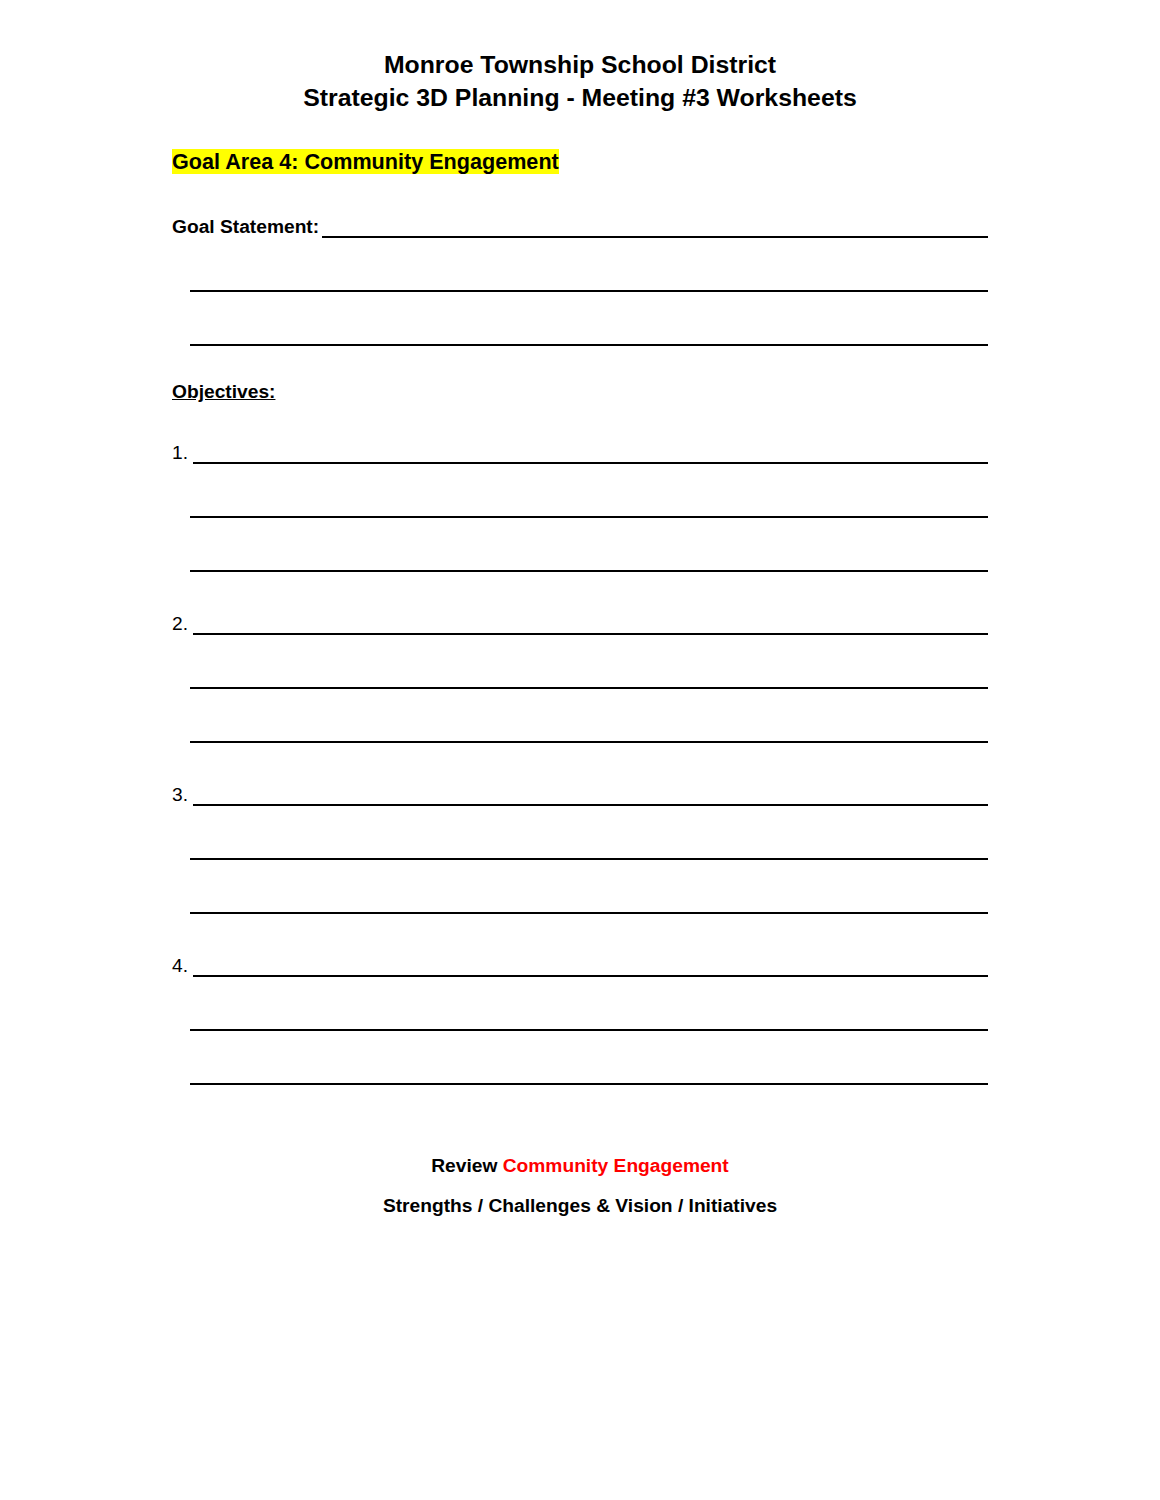Monroe Township School District
Strategic 3D Planning - Meeting #3 Worksheets
Goal Area 4: Community Engagement
Goal Statement:
Objectives:
1.
2.
3.
4.
Review Community Engagement
Strengths / Challenges & Vision / Initiatives